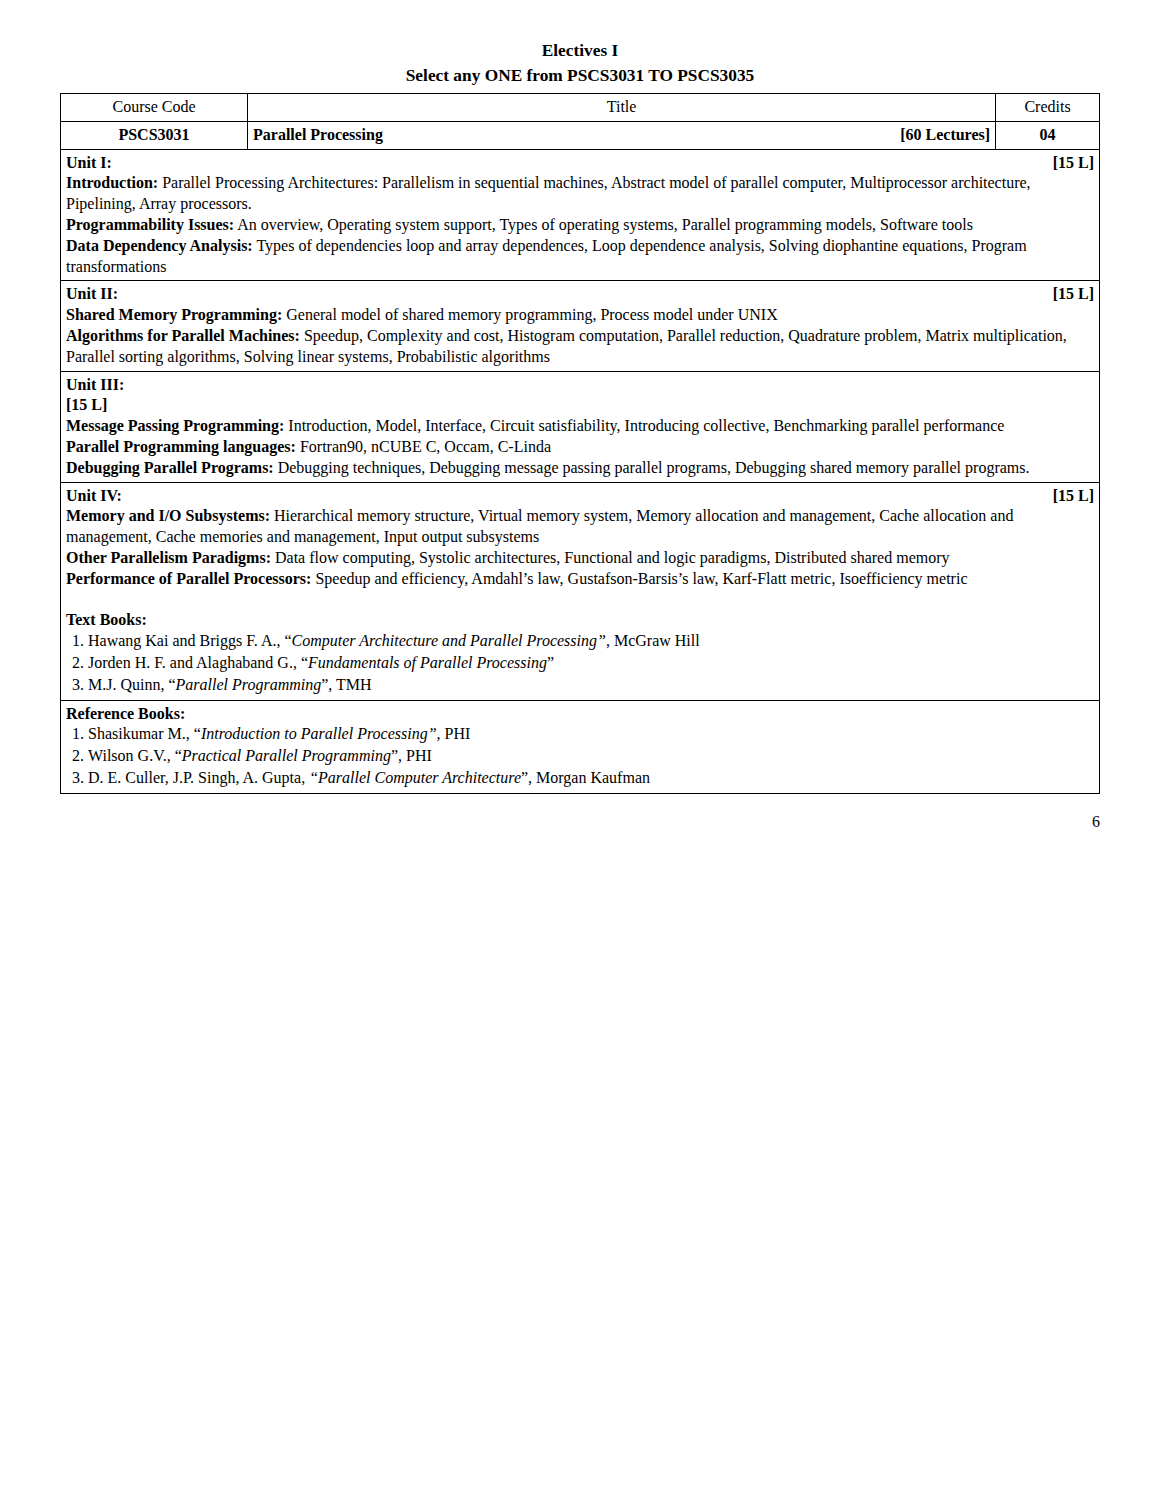Electives I
Select any ONE from PSCS3031 TO PSCS3035
| Course Code | Title | Credits |
| PSCS3031 | Parallel Processing [60 Lectures] | 04 |
| Unit I: [15 L] Introduction: Parallel Processing Architectures: Parallelism in sequential machines, Abstract model of parallel computer, Multiprocessor architecture, Pipelining, Array processors. Programmability Issues: An overview, Operating system support, Types of operating systems, Parallel programming models, Software tools Data Dependency Analysis: Types of dependencies loop and array dependences, Loop dependence analysis, Solving diophantine equations, Program transformations |
| Unit II: [15 L] Shared Memory Programming: General model of shared memory programming, Process model under UNIX Algorithms for Parallel Machines: Speedup, Complexity and cost, Histogram computation, Parallel reduction, Quadrature problem, Matrix multiplication, Parallel sorting algorithms, Solving linear systems, Probabilistic algorithms |
| Unit III: [15 L] Message Passing Programming: Introduction, Model, Interface, Circuit satisfiability, Introducing collective, Benchmarking parallel performance Parallel Programming languages: Fortran90, nCUBE C, Occam, C-Linda Debugging Parallel Programs: Debugging techniques, Debugging message passing parallel programs, Debugging shared memory parallel programs. |
| Unit IV: [15 L] Memory and I/O Subsystems: Hierarchical memory structure, Virtual memory system, Memory allocation and management, Cache allocation and management, Cache memories and management, Input output subsystems Other Parallelism Paradigms: Data flow computing, Systolic architectures, Functional and logic paradigms, Distributed shared memory Performance of Parallel Processors: Speedup and efficiency, Amdahl’s law, Gustafson-Barsis’s law, Karf-Flatt metric, Isoefficiency metric Text Books: Hawang Kai and Briggs F. A., “ Computer Architecture and Parallel Processing” , McGraw Hill Jorden H. F. and Alaghaband G., “ Fundamentals of Parallel Processing ” M.J. Quinn, “ Parallel Programming ”, TMH |
| Reference Books: Shasikumar M., “ Introduction to Parallel Processing” , PHI Wilson G.V., “ Practical Parallel Programming ”, PHI D. E. Culler, J.P. Singh, A. Gupta, “Parallel Computer Architecture ”, Morgan Kaufman |
6